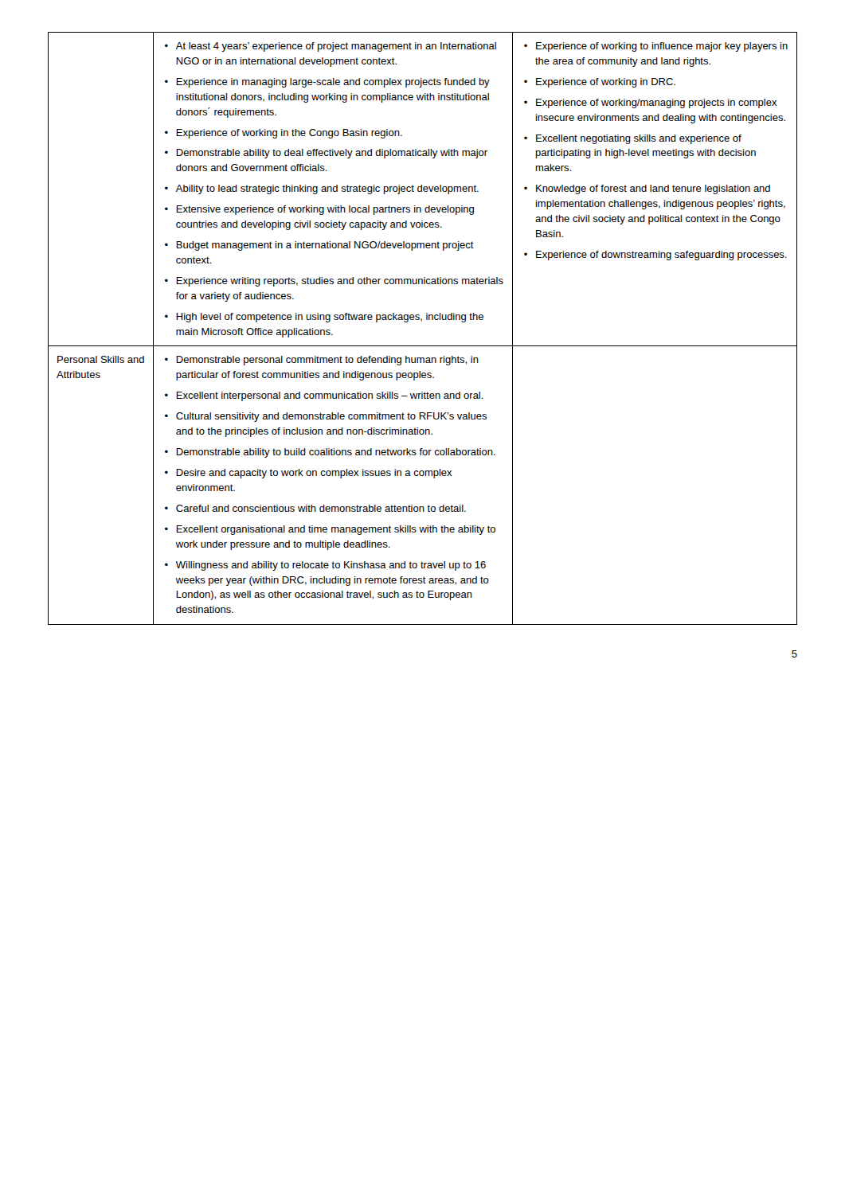| | At least 4 years’ experience of project management in an International NGO or in an international development context. Experience in managing large-scale and complex projects funded by institutional donors, including working in compliance with institutional donors´ requirements. Experience of working in the Congo Basin region. Demonstrable ability to deal effectively and diplomatically with major donors and Government officials. Ability to lead strategic thinking and strategic project development. Extensive experience of working with local partners in developing countries and developing civil society capacity and voices. Budget management in a international NGO/development project context. Experience writing reports, studies and other communications materials for a variety of audiences. High level of competence in using software packages, including the main Microsoft Office applications. | Experience of working to influence major key players in the area of community and land rights. Experience of working in DRC. Experience of working/managing projects in complex insecure environments and dealing with contingencies. Excellent negotiating skills and experience of participating in high-level meetings with decision makers. Knowledge of forest and land tenure legislation and implementation challenges, indigenous peoples’ rights, and the civil society and political context in the Congo Basin. Experience of downstreaming safeguarding processes. |
| Personal Skills and Attributes | Demonstrable personal commitment to defending human rights, in particular of forest communities and indigenous peoples. Excellent interpersonal and communication skills – written and oral. Cultural sensitivity and demonstrable commitment to RFUK’s values and to the principles of inclusion and non-discrimination. Demonstrable ability to build coalitions and networks for collaboration. Desire and capacity to work on complex issues in a complex environment. Careful and conscientious with demonstrable attention to detail. Excellent organisational and time management skills with the ability to work under pressure and to multiple deadlines. Willingness and ability to relocate to Kinshasa and to travel up to 16 weeks per year (within DRC, including in remote forest areas, and to London), as well as other occasional travel, such as to European destinations. | |
5